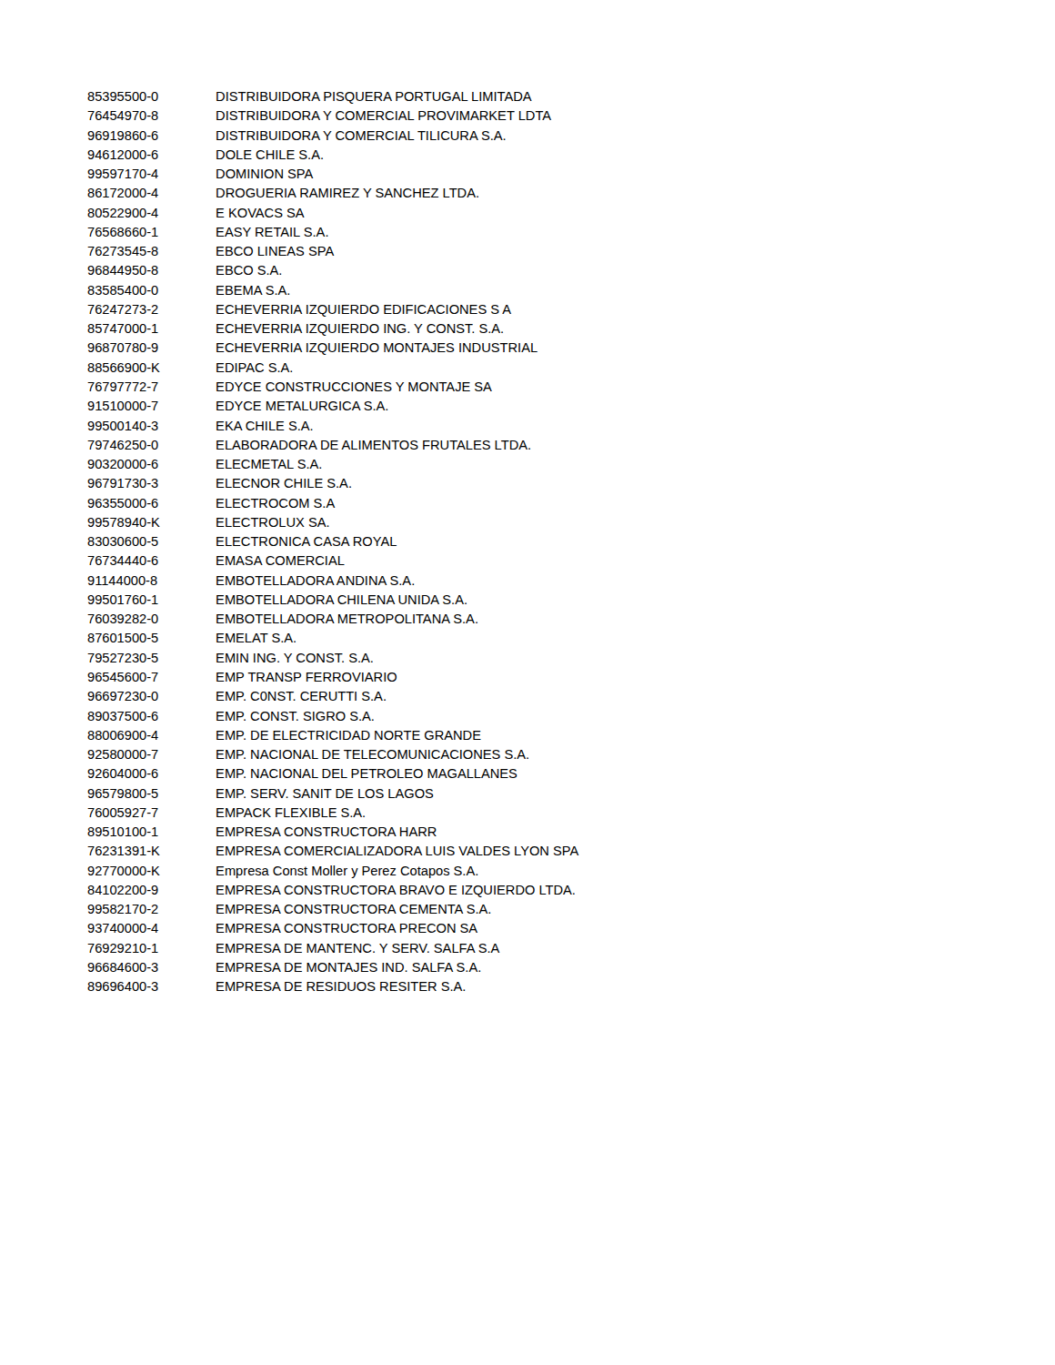| 85395500-0 | DISTRIBUIDORA PISQUERA PORTUGAL LIMITADA |
| 76454970-8 | DISTRIBUIDORA Y COMERCIAL PROVIMARKET LDTA |
| 96919860-6 | DISTRIBUIDORA Y COMERCIAL TILICURA S.A. |
| 94612000-6 | DOLE CHILE S.A. |
| 99597170-4 | DOMINION SPA |
| 86172000-4 | DROGUERIA RAMIREZ Y SANCHEZ LTDA. |
| 80522900-4 | E KOVACS SA |
| 76568660-1 | EASY RETAIL S.A. |
| 76273545-8 | EBCO LINEAS SPA |
| 96844950-8 | EBCO S.A. |
| 83585400-0 | EBEMA S.A. |
| 76247273-2 | ECHEVERRIA IZQUIERDO EDIFICACIONES S A |
| 85747000-1 | ECHEVERRIA IZQUIERDO ING. Y CONST. S.A. |
| 96870780-9 | ECHEVERRIA IZQUIERDO MONTAJES INDUSTRIAL |
| 88566900-K | EDIPAC S.A. |
| 76797772-7 | EDYCE CONSTRUCCIONES Y MONTAJE SA |
| 91510000-7 | EDYCE METALURGICA S.A. |
| 99500140-3 | EKA CHILE S.A. |
| 79746250-0 | ELABORADORA DE ALIMENTOS FRUTALES LTDA. |
| 90320000-6 | ELECMETAL S.A. |
| 96791730-3 | ELECNOR CHILE S.A. |
| 96355000-6 | ELECTROCOM S.A |
| 99578940-K | ELECTROLUX SA. |
| 83030600-5 | ELECTRONICA CASA ROYAL |
| 76734440-6 | EMASA COMERCIAL |
| 91144000-8 | EMBOTELLADORA ANDINA S.A. |
| 99501760-1 | EMBOTELLADORA CHILENA UNIDA S.A. |
| 76039282-0 | EMBOTELLADORA METROPOLITANA S.A. |
| 87601500-5 | EMELAT S.A. |
| 79527230-5 | EMIN ING. Y CONST. S.A. |
| 96545600-7 | EMP TRANSP FERROVIARIO |
| 96697230-0 | EMP. C0NST. CERUTTI S.A. |
| 89037500-6 | EMP. CONST. SIGRO S.A. |
| 88006900-4 | EMP. DE ELECTRICIDAD NORTE GRANDE |
| 92580000-7 | EMP. NACIONAL DE TELECOMUNICACIONES S.A. |
| 92604000-6 | EMP. NACIONAL DEL PETROLEO MAGALLANES |
| 96579800-5 | EMP. SERV. SANIT DE LOS LAGOS |
| 76005927-7 | EMPACK FLEXIBLE S.A. |
| 89510100-1 | EMPRESA CONSTRUCTORA HARR |
| 76231391-K | EMPRESA COMERCIALIZADORA LUIS VALDES LYON SPA |
| 92770000-K | Empresa Const Moller y Perez Cotapos S.A. |
| 84102200-9 | EMPRESA CONSTRUCTORA BRAVO E IZQUIERDO LTDA. |
| 99582170-2 | EMPRESA CONSTRUCTORA CEMENTA S.A. |
| 93740000-4 | EMPRESA CONSTRUCTORA PRECON SA |
| 76929210-1 | EMPRESA DE MANTENC. Y SERV. SALFA S.A |
| 96684600-3 | EMPRESA DE MONTAJES IND. SALFA S.A. |
| 89696400-3 | EMPRESA DE RESIDUOS RESITER S.A. |